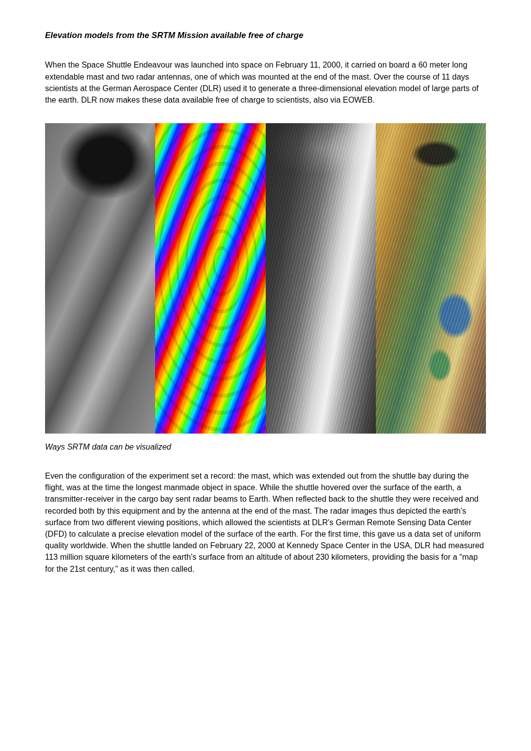Elevation models from the SRTM Mission available free of charge
When the Space Shuttle Endeavour was launched into space on February 11, 2000, it carried on board a 60 meter long extendable mast and two radar antennas, one of which was mounted at the end of the mast. Over the course of 11 days scientists at the German Aerospace Center (DLR) used it to generate a three-dimensional elevation model of large parts of the earth. DLR now makes these data available free of charge to scientists, also via EOWEB.
Ways SRTM data can be visualized
Even the configuration of the experiment set a record: the mast, which was extended out from the shuttle bay during the flight, was at the time the longest manmade object in space. While the shuttle hovered over the surface of the earth, a transmitter-receiver in the cargo bay sent radar beams to Earth. When reflected back to the shuttle they were received and recorded both by this equipment and by the antenna at the end of the mast. The radar images thus depicted the earth's surface from two different viewing positions, which allowed the scientists at DLR's German Remote Sensing Data Center (DFD) to calculate a precise elevation model of the surface of the earth. For the first time, this gave us a data set of uniform quality worldwide. When the shuttle landed on February 22, 2000 at Kennedy Space Center in the USA, DLR had measured 113 million square kilometers of the earth's surface from an altitude of about 230 kilometers, providing the basis for a “map for the 21st century,” as it was then called.